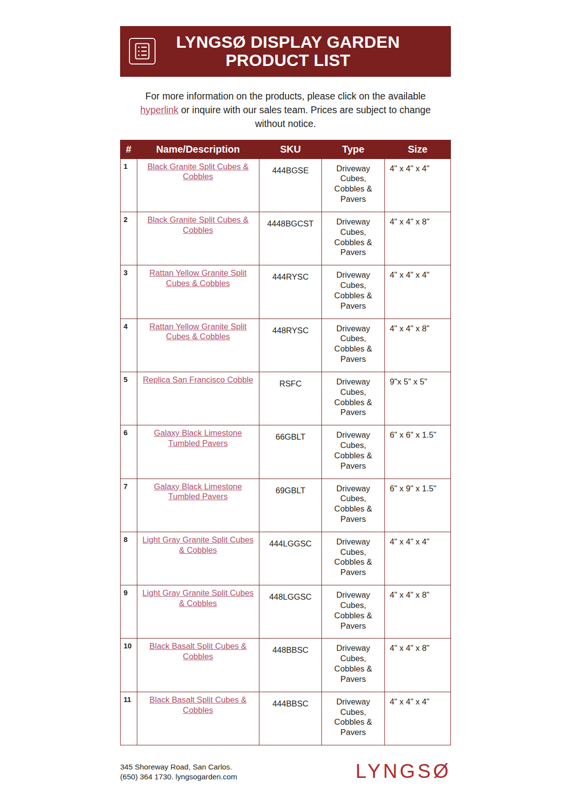LYNGSØ DISPLAY GARDEN PRODUCT LIST
For more information on the products, please click on the available hyperlink or inquire with our sales team. Prices are subject to change without notice.
| # | Name/Description | SKU | Type | Size |
| --- | --- | --- | --- | --- |
| 1 | Black Granite Split Cubes & Cobbles | 444BGSE | Driveway Cubes, Cobbles & Pavers | 4" x 4" x 4" |
| 2 | Black Granite Split Cubes & Cobbles | 4448BGCST | Driveway Cubes, Cobbles & Pavers | 4" x 4" x 8" |
| 3 | Rattan Yellow Granite Split Cubes & Cobbles | 444RYSC | Driveway Cubes, Cobbles & Pavers | 4" x 4" x 4" |
| 4 | Rattan Yellow Granite Split Cubes & Cobbles | 448RYSC | Driveway Cubes, Cobbles & Pavers | 4" x 4" x 8" |
| 5 | Replica San Francisco Cobble | RSFC | Driveway Cubes, Cobbles & Pavers | 9"x 5" x 5" |
| 6 | Galaxy Black Limestone Tumbled Pavers | 66GBLT | Driveway Cubes, Cobbles & Pavers | 6" x 6" x 1.5" |
| 7 | Galaxy Black Limestone Tumbled Pavers | 69GBLT | Driveway Cubes, Cobbles & Pavers | 6" x 9" x 1.5" |
| 8 | Light Gray Granite Split Cubes & Cobbles | 444LGGSC | Driveway Cubes, Cobbles & Pavers | 4" x 4" x 4" |
| 9 | Light Gray Granite Split Cubes & Cobbles | 448LGGSC | Driveway Cubes, Cobbles & Pavers | 4" x 4" x 8" |
| 10 | Black Basalt Split Cubes & Cobbles | 448BBSC | Driveway Cubes, Cobbles & Pavers | 4" x 4" x 8" |
| 11 | Black Basalt Split Cubes & Cobbles | 444BBSC | Driveway Cubes, Cobbles & Pavers | 4" x 4" x 4" |
345 Shoreway Road, San Carlos.
(650) 364 1730. lyngsogarden.com
LYNGSØ